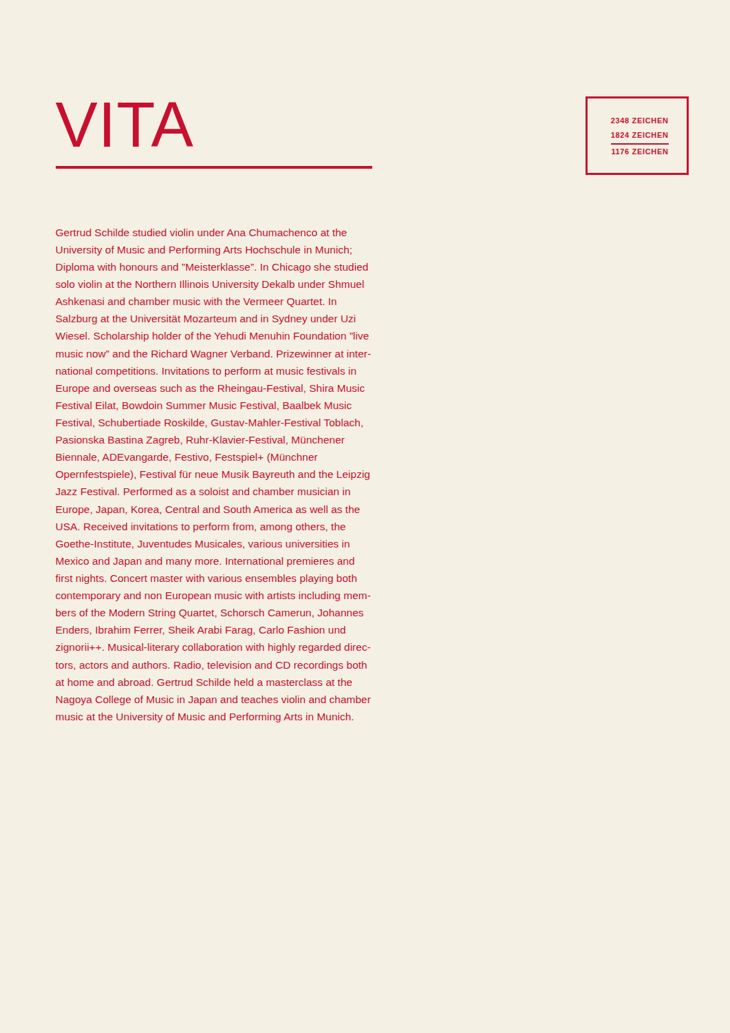2348 ZEICHEN
1824 ZEICHEN
1176 ZEICHEN
VITA
Gertrud Schilde studied violin under Ana Chumachenco at the University of Music and Performing Arts Hochschule in Munich; Diploma with honours and ”Meisterklasse”. In Chicago she studied solo violin at the Northern Illinois University Dekalb under Shmuel Ashkenasi and chamber music with the Vermeer Quartet. In Salzburg at the Universität Mozarteum and in Sydney under Uzi Wiesel. Scholarship holder of the Yehudi Menuhin Foundation ”live music now” and the Richard Wagner Verband. Prizewinner at international competitions. Invitations to perform at music festivals in Europe and overseas such as the Rheingau-Festival, Shira Music Festival Eilat, Bowdoin Summer Music Festival, Baalbek Music Festival, Schubertiade Roskilde, Gustav-Mahler-Festival Toblach, Pasionska Bastina Zagreb, Ruhr-Klavier-Festival, Münchener Biennale, ADEvangarde, Festivo, Festspiel+ (Münchner Opernfestspiele), Festival für neue Musik Bayreuth and the Leipzig Jazz Festival. Performed as a soloist and chamber musician in Europe, Japan, Korea, Central and South America as well as the USA. Received invitations to perform from, among others, the Goethe-Institute, Juventudes Musicales, various universities in Mexico and Japan and many more. International premieres and first nights. Concert master with various ensembles playing both contemporary and non European music with artists including members of the Modern String Quartet, Schorsch Camerun, Johannes Enders, Ibrahim Ferrer, Sheik Arabi Farag, Carlo Fashion und zignorii++. Musical-literary collaboration with highly regarded directors, actors and authors. Radio, television and CD recordings both at home and abroad. Gertrud Schilde held a masterclass at the Nagoya College of Music in Japan and teaches violin and chamber music at the University of Music and Performing Arts in Munich.